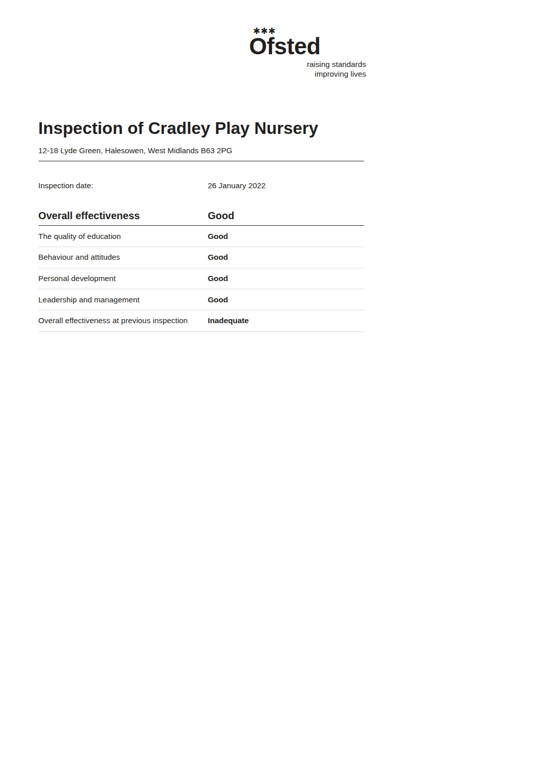✱✱✱
Ofsted
raising standards
improving lives
Inspection of Cradley Play Nursery
12-18 Lyde Green, Halesowen, West Midlands B63 2PG
| Inspection date: | 26 January 2022 |
| Overall effectiveness | Good |
| The quality of education | Good |
| Behaviour and attitudes | Good |
| Personal development | Good |
| Leadership and management | Good |
| Overall effectiveness at previous inspection | Inadequate |